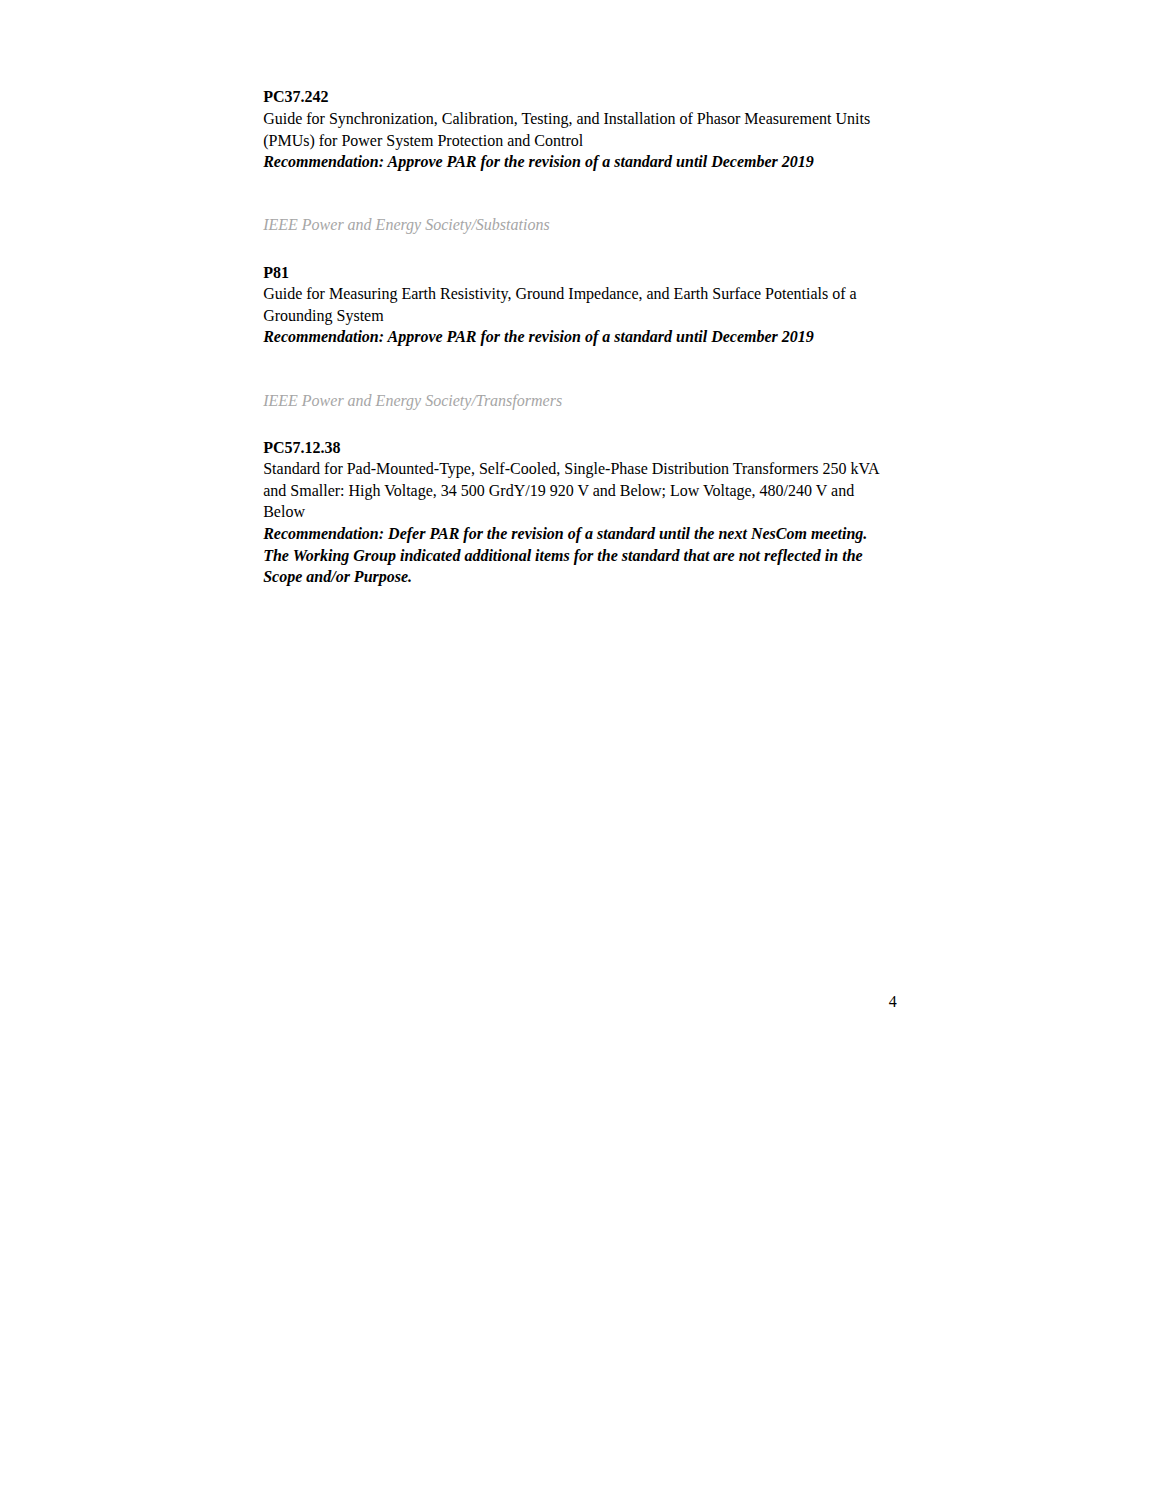PC37.242
Guide for Synchronization, Calibration, Testing, and Installation of Phasor Measurement Units (PMUs) for Power System Protection and Control
Recommendation: Approve PAR for the revision of a standard until December 2019
IEEE Power and Energy Society/Substations
P81
Guide for Measuring Earth Resistivity, Ground Impedance, and Earth Surface Potentials of a Grounding System
Recommendation: Approve PAR for the revision of a standard until December 2019
IEEE Power and Energy Society/Transformers
PC57.12.38
Standard for Pad-Mounted-Type, Self-Cooled, Single-Phase Distribution Transformers 250 kVA and Smaller: High Voltage, 34 500 GrdY/19 920 V and Below; Low Voltage, 480/240 V and Below
Recommendation: Defer PAR for the revision of a standard until the next NesCom meeting. The Working Group indicated additional items for the standard that are not reflected in the Scope and/or Purpose.
4